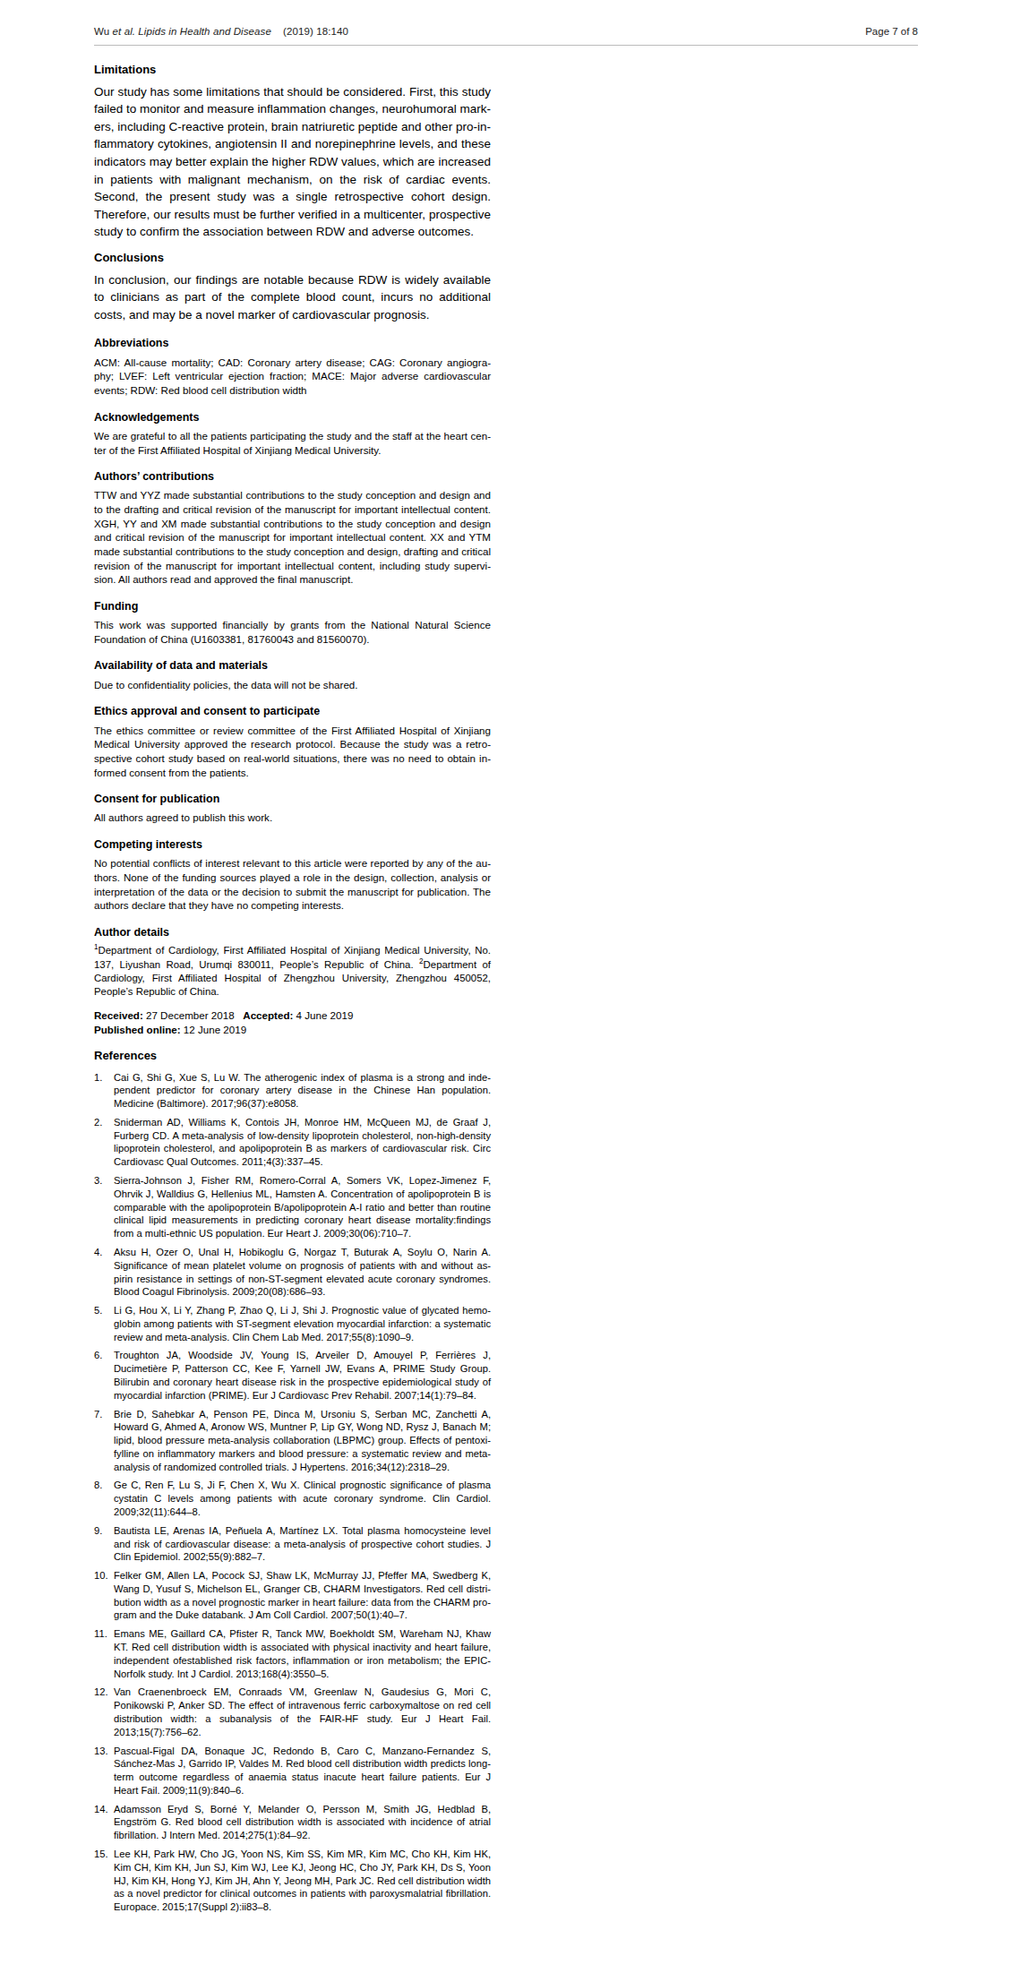Wu et al. Lipids in Health and Disease (2019) 18:140
Page 7 of 8
Limitations
Our study has some limitations that should be considered. First, this study failed to monitor and measure inflammation changes, neurohumoral markers, including C-reactive protein, brain natriuretic peptide and other pro-inflammatory cytokines, angiotensin II and norepinephrine levels, and these indicators may better explain the higher RDW values, which are increased in patients with malignant mechanism, on the risk of cardiac events. Second, the present study was a single retrospective cohort design. Therefore, our results must be further verified in a multicenter, prospective study to confirm the association between RDW and adverse outcomes.
Conclusions
In conclusion, our findings are notable because RDW is widely available to clinicians as part of the complete blood count, incurs no additional costs, and may be a novel marker of cardiovascular prognosis.
Abbreviations
ACM: All-cause mortality; CAD: Coronary artery disease; CAG: Coronary angiography; LVEF: Left ventricular ejection fraction; MACE: Major adverse cardiovascular events; RDW: Red blood cell distribution width
Acknowledgements
We are grateful to all the patients participating the study and the staff at the heart center of the First Affiliated Hospital of Xinjiang Medical University.
Authors’ contributions
TTW and YYZ made substantial contributions to the study conception and design and to the drafting and critical revision of the manuscript for important intellectual content. XGH, YY and XM made substantial contributions to the study conception and design and critical revision of the manuscript for important intellectual content. XX and YTM made substantial contributions to the study conception and design, drafting and critical revision of the manuscript for important intellectual content, including study supervision. All authors read and approved the final manuscript.
Funding
This work was supported financially by grants from the National Natural Science Foundation of China (U1603381, 81760043 and 81560070).
Availability of data and materials
Due to confidentiality policies, the data will not be shared.
Ethics approval and consent to participate
The ethics committee or review committee of the First Affiliated Hospital of Xinjiang Medical University approved the research protocol. Because the study was a retrospective cohort study based on real-world situations, there was no need to obtain informed consent from the patients.
Consent for publication
All authors agreed to publish this work.
Competing interests
No potential conflicts of interest relevant to this article were reported by any of the authors. None of the funding sources played a role in the design, collection, analysis or interpretation of the data or the decision to submit the manuscript for publication. The authors declare that they have no competing interests.
Author details
1Department of Cardiology, First Affiliated Hospital of Xinjiang Medical University, No. 137, Liyushan Road, Urumqi 830011, People’s Republic of China. 2Department of Cardiology, First Affiliated Hospital of Zhengzhou University, Zhengzhou 450052, People’s Republic of China.
Received: 27 December 2018 Accepted: 4 June 2019
Published online: 12 June 2019
References
Cai G, Shi G, Xue S, Lu W. The atherogenic index of plasma is a strong and independent predictor for coronary artery disease in the Chinese Han population. Medicine (Baltimore). 2017;96(37):e8058.
Sniderman AD, Williams K, Contois JH, Monroe HM, McQueen MJ, de Graaf J, Furberg CD. A meta-analysis of low-density lipoprotein cholesterol, non-high-density lipoprotein cholesterol, and apolipoprotein B as markers of cardiovascular risk. Circ Cardiovasc Qual Outcomes. 2011;4(3):337–45.
Sierra-Johnson J, Fisher RM, Romero-Corral A, Somers VK, Lopez-Jimenez F, Ohrvik J, Walldius G, Hellenius ML, Hamsten A. Concentration of apolipoprotein B is comparable with the apolipoprotein B/apolipoprotein A-I ratio and better than routine clinical lipid measurements in predicting coronary heart disease mortality:findings from a multi-ethnic US population. Eur Heart J. 2009;30(06):710–7.
Aksu H, Ozer O, Unal H, Hobikoglu G, Norgaz T, Buturak A, Soylu O, Narin A. Significance of mean platelet volume on prognosis of patients with and without aspirin resistance in settings of non-ST-segment elevated acute coronary syndromes. Blood Coagul Fibrinolysis. 2009;20(08):686–93.
Li G, Hou X, Li Y, Zhang P, Zhao Q, Li J, Shi J. Prognostic value of glycated hemoglobin among patients with ST-segment elevation myocardial infarction: a systematic review and meta-analysis. Clin Chem Lab Med. 2017;55(8):1090–9.
Troughton JA, Woodside JV, Young IS, Arveiler D, Amouyel P, Ferrières J, Ducimetière P, Patterson CC, Kee F, Yarnell JW, Evans A, PRIME Study Group. Bilirubin and coronary heart disease risk in the prospective epidemiological study of myocardial infarction (PRIME). Eur J Cardiovasc Prev Rehabil. 2007;14(1):79–84.
Brie D, Sahebkar A, Penson PE, Dinca M, Ursoniu S, Serban MC, Zanchetti A, Howard G, Ahmed A, Aronow WS, Muntner P, Lip GY, Wong ND, Rysz J, Banach M; lipid, blood pressure meta-analysis collaboration (LBPMC) group. Effects of pentoxifylline on inflammatory markers and blood pressure: a systematic review and meta-analysis of randomized controlled trials. J Hypertens. 2016;34(12):2318–29.
Ge C, Ren F, Lu S, Ji F, Chen X, Wu X. Clinical prognostic significance of plasma cystatin C levels among patients with acute coronary syndrome. Clin Cardiol. 2009;32(11):644–8.
Bautista LE, Arenas IA, Peñuela A, Martínez LX. Total plasma homocysteine level and risk of cardiovascular disease: a meta-analysis of prospective cohort studies. J Clin Epidemiol. 2002;55(9):882–7.
Felker GM, Allen LA, Pocock SJ, Shaw LK, McMurray JJ, Pfeffer MA, Swedberg K, Wang D, Yusuf S, Michelson EL, Granger CB, CHARM Investigators. Red cell distribution width as a novel prognostic marker in heart failure: data from the CHARM program and the Duke databank. J Am Coll Cardiol. 2007;50(1):40–7.
Emans ME, Gaillard CA, Pfister R, Tanck MW, Boekholdt SM, Wareham NJ, Khaw KT. Red cell distribution width is associated with physical inactivity and heart failure, independent ofestablished risk factors, inflammation or iron metabolism; the EPIC-Norfolk study. Int J Cardiol. 2013;168(4):3550–5.
Van Craenenbroeck EM, Conraads VM, Greenlaw N, Gaudesius G, Mori C, Ponikowski P, Anker SD. The effect of intravenous ferric carboxymaltose on red cell distribution width: a subanalysis of the FAIR-HF study. Eur J Heart Fail. 2013;15(7):756–62.
Pascual-Figal DA, Bonaque JC, Redondo B, Caro C, Manzano-Fernandez S, Sánchez-Mas J, Garrido IP, Valdes M. Red blood cell distribution width predicts long-term outcome regardless of anaemia status inacute heart failure patients. Eur J Heart Fail. 2009;11(9):840–6.
Adamsson Eryd S, Borné Y, Melander O, Persson M, Smith JG, Hedblad B, Engström G. Red blood cell distribution width is associated with incidence of atrial fibrillation. J Intern Med. 2014;275(1):84–92.
Lee KH, Park HW, Cho JG, Yoon NS, Kim SS, Kim MR, Kim MC, Cho KH, Kim HK, Kim CH, Kim KH, Jun SJ, Kim WJ, Lee KJ, Jeong HC, Cho JY, Park KH, Ds S, Yoon HJ, Kim KH, Hong YJ, Kim JH, Ahn Y, Jeong MH, Park JC. Red cell distribution width as a novel predictor for clinical outcomes in patients with paroxysmalatrial fibrillation. Europace. 2015;17(Suppl 2):ii83–8.